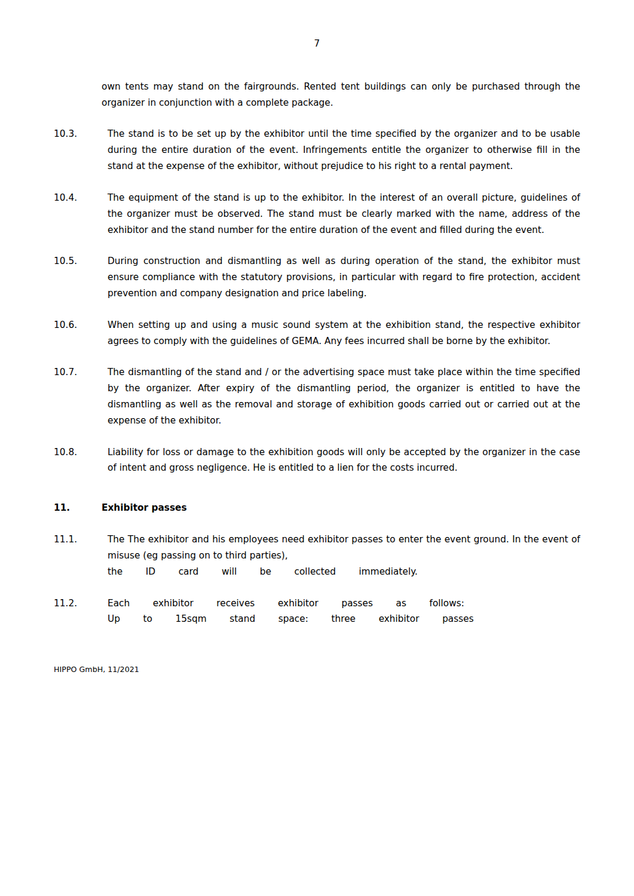7
own tents may stand on the fairgrounds. Rented tent buildings can only be purchased through the organizer in conjunction with a complete package.
10.3.
The stand is to be set up by the exhibitor until the time specified by the organizer and to be usable during the entire duration of the event. Infringements entitle the organizer to otherwise fill in the stand at the expense of the exhibitor, without prejudice to his right to a rental payment.
10.4.
The equipment of the stand is up to the exhibitor. In the interest of an overall picture, guidelines of the organizer must be observed. The stand must be clearly marked with the name, address of the exhibitor and the stand number for the entire duration of the event and filled during the event.
10.5.
During construction and dismantling as well as during operation of the stand, the exhibitor must ensure compliance with the statutory provisions, in particular with regard to fire protection, accident prevention and company designation and price labeling.
10.6.
When setting up and using a music sound system at the exhibition stand, the respective exhibitor agrees to comply with the guidelines of GEMA. Any fees incurred shall be borne by the exhibitor.
10.7.
The dismantling of the stand and / or the advertising space must take place within the time specified by the organizer. After expiry of the dismantling period, the organizer is entitled to have the dismantling as well as the removal and storage of exhibition goods carried out or carried out at the expense of the exhibitor.
10.8.
Liability for loss or damage to the exhibition goods will only be accepted by the organizer in the case of intent and gross negligence. He is entitled to a lien for the costs incurred.
11. Exhibitor passes
11.1.
The The exhibitor and his employees need exhibitor passes to enter the event ground. In the event of misuse (eg passing on to third parties),
the ID card will be collected immediately.
11.2.
Each exhibitor receives exhibitor passes as follows:
Up to 15sqm stand space: three exhibitor passes
HIPPO GmbH, 11/2021